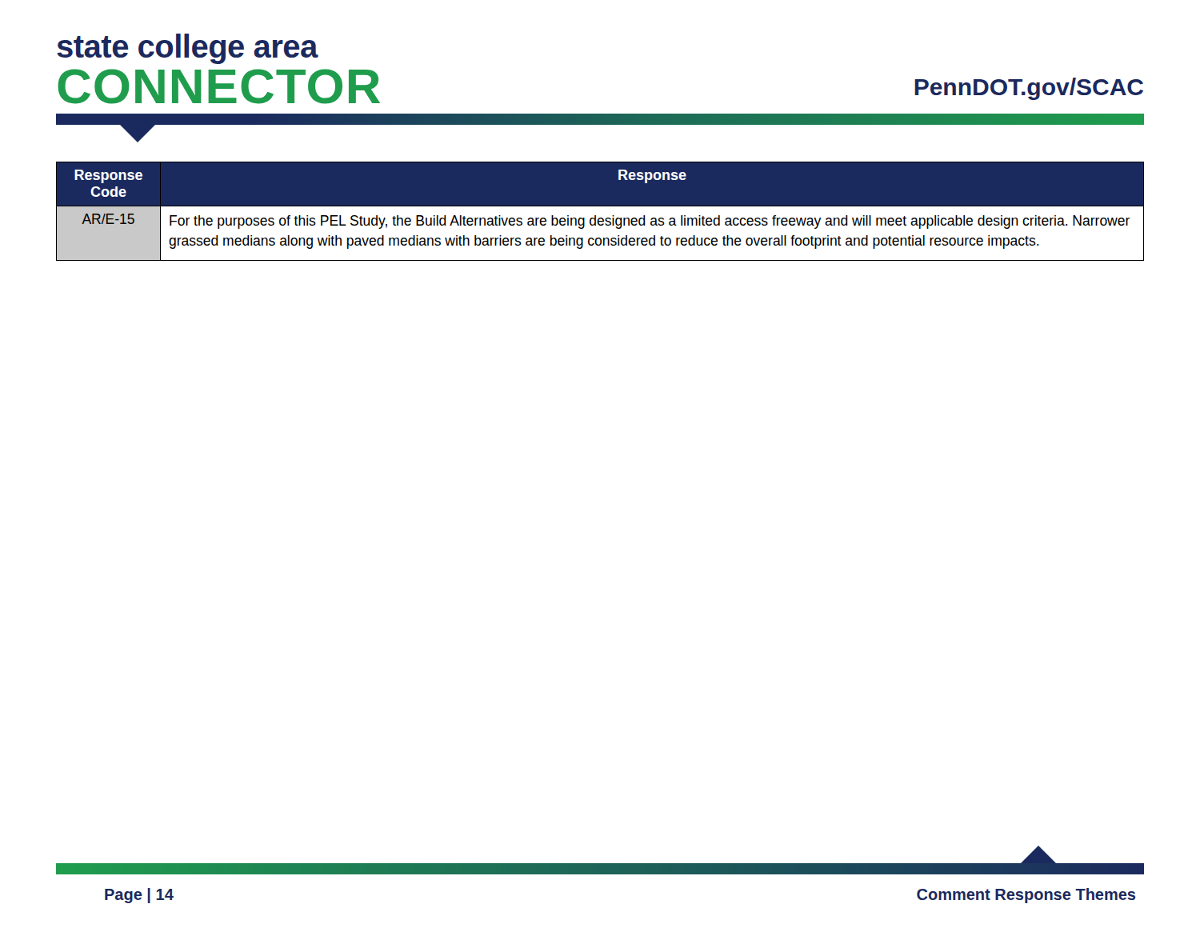state college area CONNECTOR
PennDOT.gov/SCAC
| Response Code | Response |
| --- | --- |
| AR/E-15 | For the purposes of this PEL Study, the Build Alternatives are being designed as a limited access freeway and will meet applicable design criteria. Narrower grassed medians along with paved medians with barriers are being considered to reduce the overall footprint and potential resource impacts. |
Page | 14 Comment Response Themes